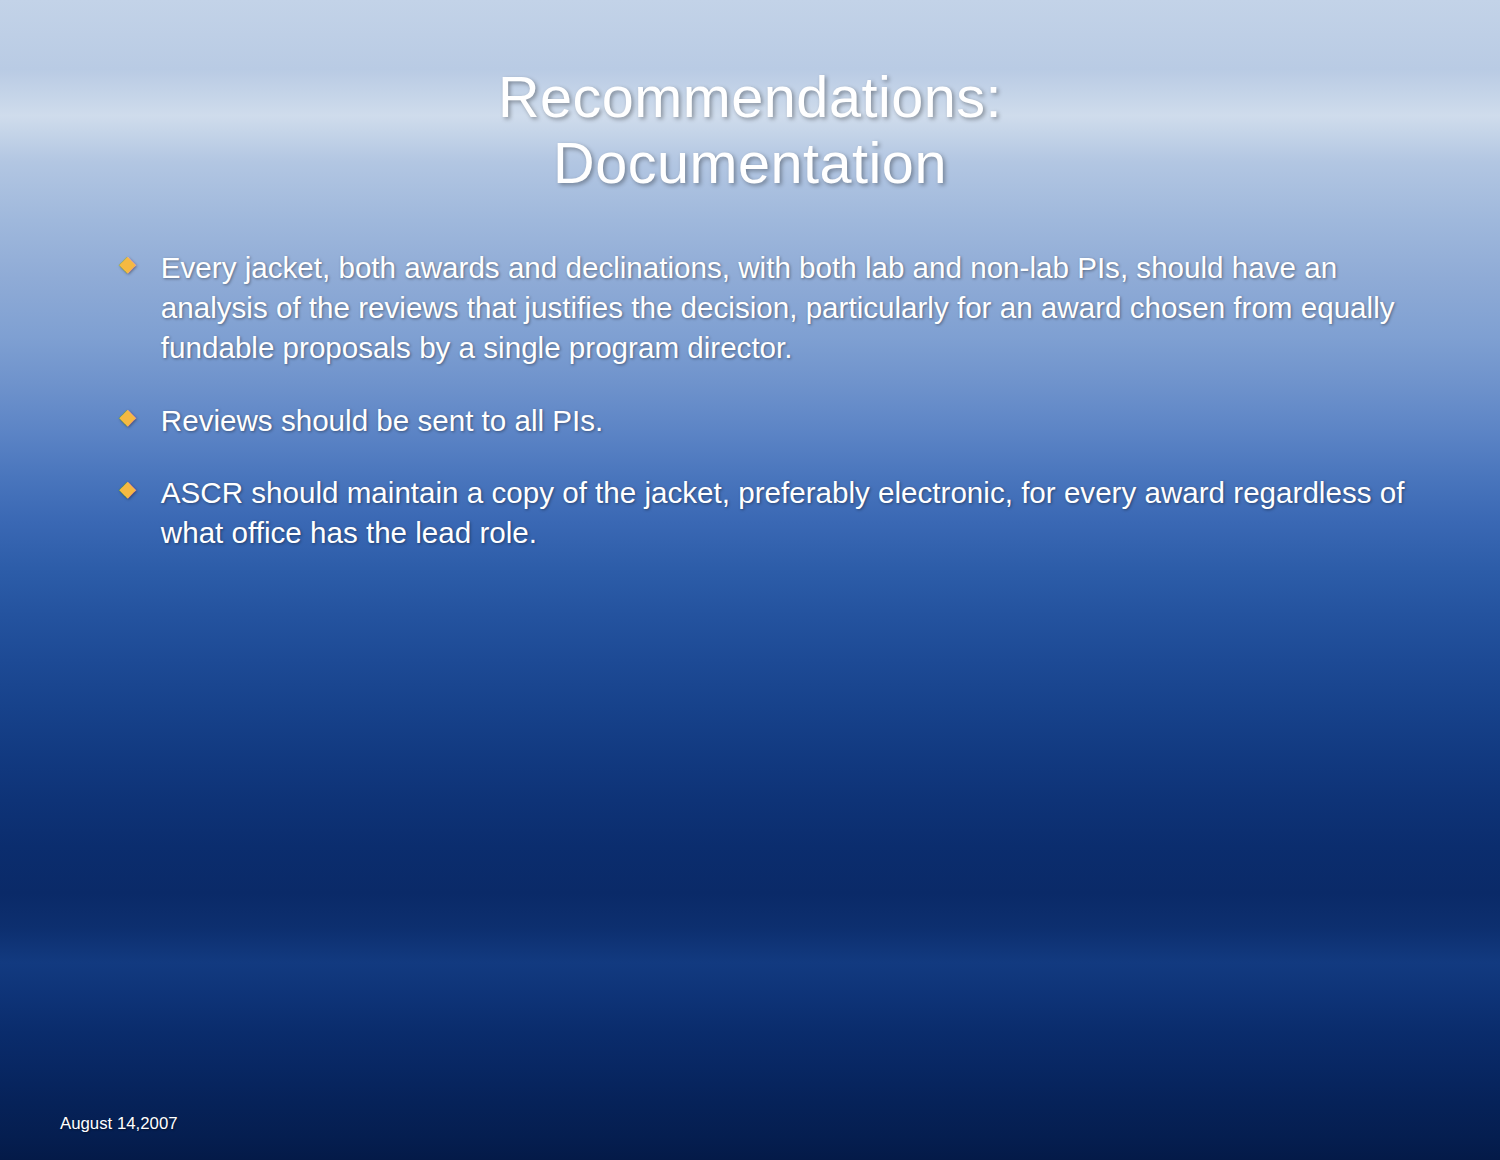Recommendations:
Documentation
Every jacket, both awards and declinations, with both lab and non-lab PIs, should have an analysis of the reviews that justifies the decision, particularly for an award chosen from equally fundable proposals by a single program director.
Reviews should be sent to all PIs.
ASCR should maintain a copy of the jacket, preferably electronic, for every award regardless of what office has the lead role.
August 14,2007